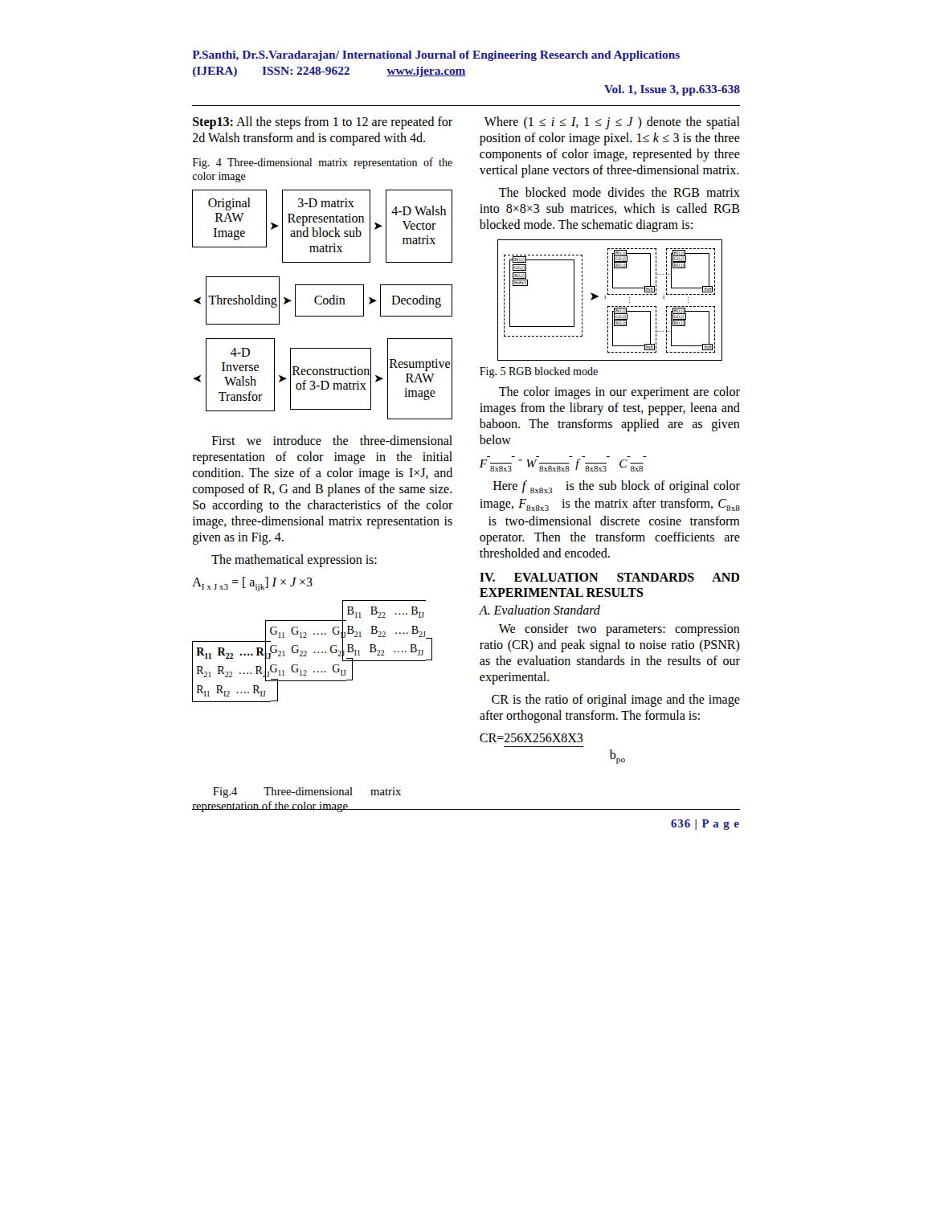P.Santhi, Dr.S.Varadarajan/ International Journal of Engineering Research and Applications (IJERA) ISSN: 2248-9622 www.ijera.com
Vol. 1, Issue 3, pp.633-638
Step13: All the steps from 1 to 12 are repeated for 2d Walsh transform and is compared with 4d.
Fig. 4 Three-dimensional matrix representation of the color image
Original RAW Image
3-D matrix Representation and block sub matrix
4-D Walsh Vector matrix
Thresholding
Codin
Decoding
4-D Inverse Walsh Transfor
Reconstruction of 3-D matrix
Resumptive RAW image
First we introduce the three-dimensional representation of color image in the initial condition. The size of a color image is I×J, and composed of R, G and B planes of the same size. So according to the characteristics of the color image, three-dimensional matrix representation is given as in Fig. 4.
The mathematical expression is:
AI x J x3 = [ aijk] I × J ×3
B11 B22 …. BIJ B21 B22 …. B2J BI1 B22 …. BJJ
G11 G12 …. GIJ G21 G22 …. G2J G11 G12 …. GIJ
R11 R22 …. RIJ R21 R22 …. R2J RI1 RI2 …. RIJ
Fig.4 Three-dimensional matrix representation of the color image
Where (1 ≤ i ≤ I, 1 ≤ j ≤ J ) denote the spatial position of color image pixel. 1≤ k ≤ 3 is the three components of color image, represented by three vertical plane vectors of three-dimensional matrix.
The blocked mode divides the RGB matrix into 8×8×3 sub matrices, which is called RGB blocked mode. The schematic diagram is:
B(i,j) G(i,j) R(i,j) 8x8x3
➤
B(i,j) G(i,j) R(i,j) 8x8
B(i,j) G(i,j) R(i,j) 8x8
B(i,j) G(i,j) R(i,j) 8x8
B(i,j) G(i,j) R(i,j) 8x8
…… …… ⋮ ⋮ i i
Fig. 5 RGB blocked mode
The color images in our experiment are color images from the library of test, pepper, leena and baboon. The transforms applied are as given below
F 8x8x3 = W 8x8x8x8 f 8x8x3 C 8x8
Here f 8x8x3 is the sub block of original color image, F8x8x3 is the matrix after transform, C8x8 is two-dimensional discrete cosine transform operator. Then the transform coefficients are thresholded and encoded.
IV. EVALUATION STANDARDS AND EXPERIMENTAL RESULTS
A. Evaluation Standard
We consider two parameters: compression ratio (CR) and peak signal to noise ratio (PSNR) as the evaluation standards in the results of our experimental.
CR is the ratio of original image and the image after orthogonal transform. The formula is:
CR=256X256X8X3
bpo
636 | P a g e